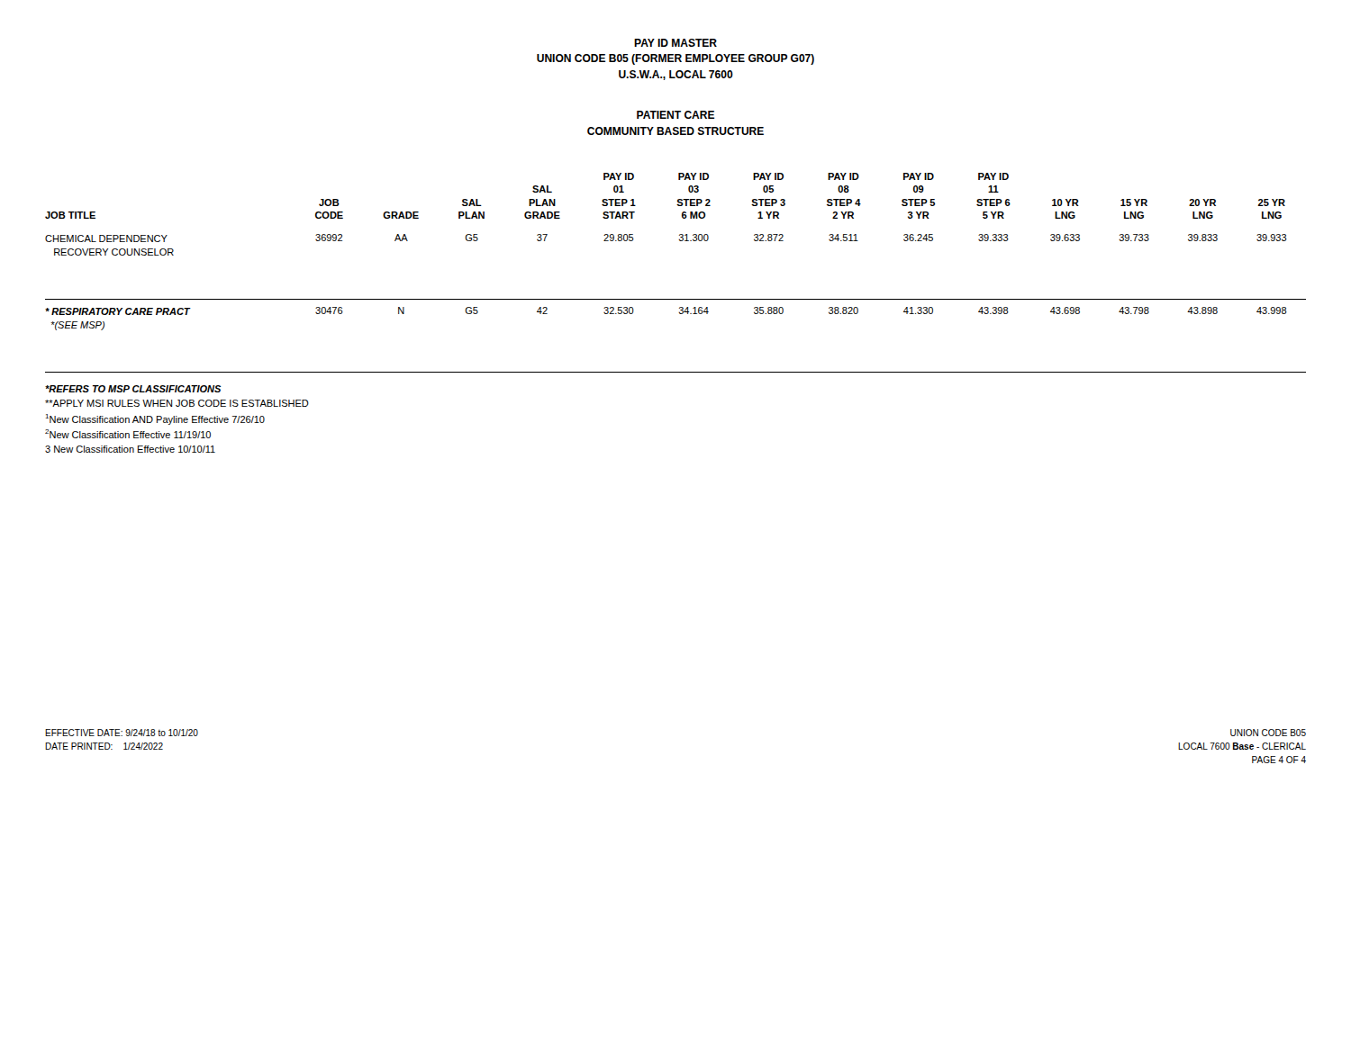PAY ID MASTER
UNION CODE B05 (FORMER EMPLOYEE GROUP G07)
U.S.W.A., LOCAL 7600
PATIENT CARE
COMMUNITY BASED STRUCTURE
| JOB TITLE | JOB CODE | GRADE | SAL PLAN | SAL PLAN GRADE | PAY ID 01 STEP 1 START | PAY ID 03 STEP 2 6 MO | PAY ID 05 STEP 3 1 YR | PAY ID 08 STEP 4 2 YR | PAY ID 09 STEP 5 3 YR | PAY ID 11 STEP 6 5 YR | 10 YR LNG | 15 YR LNG | 20 YR LNG | 25 YR LNG |
| --- | --- | --- | --- | --- | --- | --- | --- | --- | --- | --- | --- | --- | --- | --- |
| CHEMICAL DEPENDENCY RECOVERY COUNSELOR | 36992 | AA | G5 | 37 | 29.805 | 31.300 | 32.872 | 34.511 | 36.245 | 39.333 | 39.633 | 39.733 | 39.833 | 39.933 |
| * RESPIRATORY CARE PRACT *(SEE MSP) | 30476 | N | G5 | 42 | 32.530 | 34.164 | 35.880 | 38.820 | 41.330 | 43.398 | 43.698 | 43.798 | 43.898 | 43.998 |
*REFERS TO MSP CLASSIFICATIONS
**APPLY MSI RULES WHEN JOB CODE IS ESTABLISHED
1New Classification AND Payline Effective 7/26/10
2New Classification Effective 11/19/10
3 New Classification Effective 10/10/11
EFFECTIVE DATE: 9/24/18 to 10/1/20
DATE PRINTED: 1/24/2022
UNION CODE B05
LOCAL 7600 Base - CLERICAL
PAGE 4 OF 4